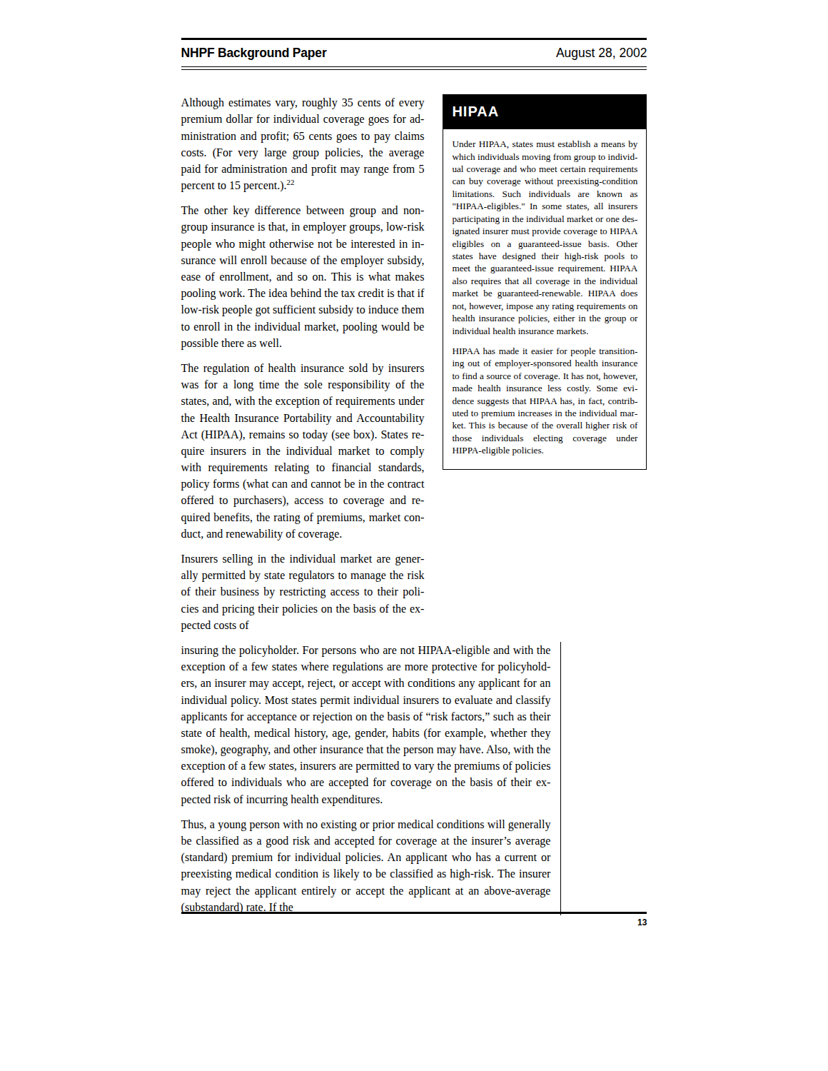NHPF Background Paper
August 28, 2002
Although estimates vary, roughly 35 cents of every premium dollar for individual coverage goes for administration and profit; 65 cents goes to pay claims costs. (For very large group policies, the average paid for administration and profit may range from 5 percent to 15 percent.).22
The other key difference between group and nongroup insurance is that, in employer groups, low-risk people who might otherwise not be interested in insurance will enroll because of the employer subsidy, ease of enrollment, and so on. This is what makes pooling work. The idea behind the tax credit is that if low-risk people got sufficient subsidy to induce them to enroll in the individual market, pooling would be possible there as well.
The regulation of health insurance sold by insurers was for a long time the sole responsibility of the states, and, with the exception of requirements under the Health Insurance Portability and Accountability Act (HIPAA), remains so today (see box). States require insurers in the individual market to comply with requirements relating to financial standards, policy forms (what can and cannot be in the contract offered to purchasers), access to coverage and required benefits, the rating of premiums, market conduct, and renewability of coverage.
Insurers selling in the individual market are generally permitted by state regulators to manage the risk of their business by restricting access to their policies and pricing their policies on the basis of the expected costs of
HIPAA
Under HIPAA, states must establish a means by which individuals moving from group to individual coverage and who meet certain requirements can buy coverage without preexisting-condition limitations. Such individuals are known as "HIPAA-eligibles." In some states, all insurers participating in the individual market or one designated insurer must provide coverage to HIPAA eligibles on a guaranteed-issue basis. Other states have designed their high-risk pools to meet the guaranteed-issue requirement. HIPAA also requires that all coverage in the individual market be guaranteed-renewable. HIPAA does not, however, impose any rating requirements on health insurance policies, either in the group or individual health insurance markets.
HIPAA has made it easier for people transitioning out of employer-sponsored health insurance to find a source of coverage. It has not, however, made health insurance less costly. Some evidence suggests that HIPAA has, in fact, contributed to premium increases in the individual market. This is because of the overall higher risk of those individuals electing coverage under HIPPA-eligible policies.
insuring the policyholder. For persons who are not HIPAA-eligible and with the exception of a few states where regulations are more protective for policyholders, an insurer may accept, reject, or accept with conditions any applicant for an individual policy. Most states permit individual insurers to evaluate and classify applicants for acceptance or rejection on the basis of “risk factors,” such as their state of health, medical history, age, gender, habits (for example, whether they smoke), geography, and other insurance that the person may have. Also, with the exception of a few states, insurers are permitted to vary the premiums of policies offered to individuals who are accepted for coverage on the basis of their expected risk of incurring health expenditures.
Thus, a young person with no existing or prior medical conditions will generally be classified as a good risk and accepted for coverage at the insurer’s average (standard) premium for individual policies. An applicant who has a current or preexisting medical condition is likely to be classified as high-risk. The insurer may reject the applicant entirely or accept the applicant at an above-average (substandard) rate. If the
13